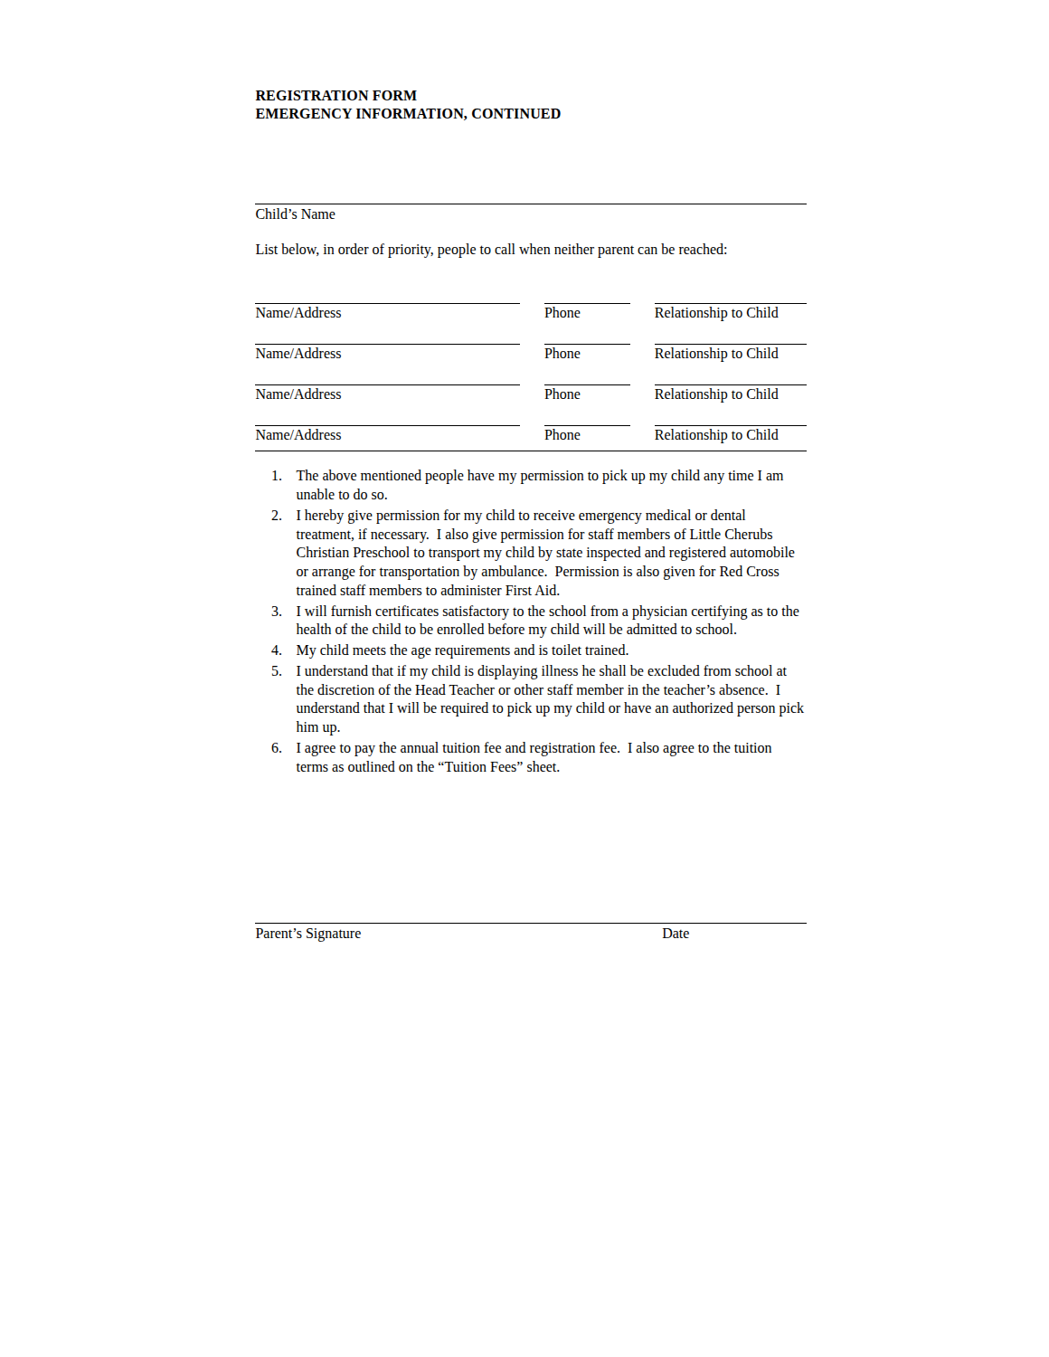REGISTRATION FORM
EMERGENCY INFORMATION, CONTINUED
Child’s Name
List below, in order of priority, people to call when neither parent can be reached:
| Name/Address | Phone | Relationship to Child |
| Name/Address | Phone | Relationship to Child |
| Name/Address | Phone | Relationship to Child |
| Name/Address | Phone | Relationship to Child |
The above mentioned people have my permission to pick up my child any time I am unable to do so.
I hereby give permission for my child to receive emergency medical or dental treatment, if necessary. I also give permission for staff members of Little Cherubs Christian Preschool to transport my child by state inspected and registered automobile or arrange for transportation by ambulance. Permission is also given for Red Cross trained staff members to administer First Aid.
I will furnish certificates satisfactory to the school from a physician certifying as to the health of the child to be enrolled before my child will be admitted to school.
My child meets the age requirements and is toilet trained.
I understand that if my child is displaying illness he shall be excluded from school at the discretion of the Head Teacher or other staff member in the teacher’s absence. I understand that I will be required to pick up my child or have an authorized person pick him up.
I agree to pay the annual tuition fee and registration fee. I also agree to the tuition terms as outlined on the “Tuition Fees” sheet.
Parent’s Signature Date